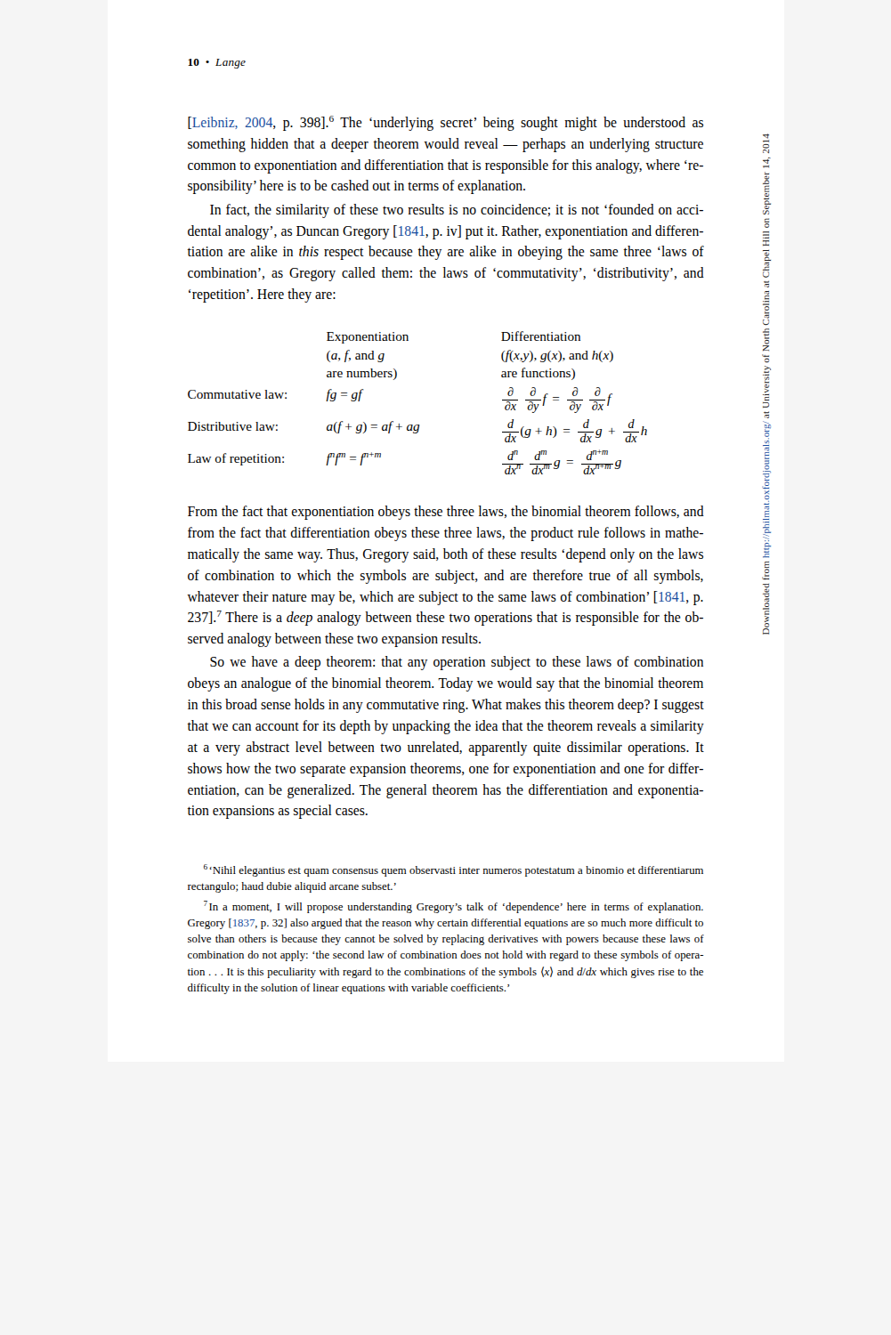Downloaded from http://philmat.oxfordjournals.org/ at University of North Carolina at Chapel Hill on September 14, 2014
10•Lange
[Leibniz, 2004, p. 398].6 The ‘underlying secret’ being sought might be understood as something hidden that a deeper theorem would reveal — perhaps an underlying structure common to exponentiation and differentiation that is responsible for this analogy, where ‘responsibility’ here is to be cashed out in terms of explanation.
In fact, the similarity of these two results is no coincidence; it is not ‘founded on accidental analogy’, as Duncan Gregory [1841, p. iv] put it. Rather, exponentiation and differentiation are alike in this respect because they are alike in obeying the same three ‘laws of combination’, as Gregory called them: the laws of ‘commutativity’, ‘distributivity’, and ‘repetition’. Here they are:
| | Exponentiation ( a , f , and g are numbers) | Differentiation ( f ( x , y ) , g ( x ) , and h ( x ) are functions) |
| --- | --- | --- |
| Commutative law: | fg = gf | ∂ ∂ x ∂ ∂ y f = ∂ ∂ y ∂ ∂ x f |
| Distributive law: | a ( f + g ) = af + ag | d dx ( g + h ) = d dx g + d dx h |
| Law of repetition: | f n f m = f n + m | d n dx n d m dx m g = d n + m dx n + m g |
From the fact that exponentiation obeys these three laws, the binomial theorem follows, and from the fact that differentiation obeys these three laws, the product rule follows in mathematically the same way. Thus, Gregory said, both of these results ‘depend only on the laws of combination to which the symbols are subject, and are therefore true of all symbols, whatever their nature may be, which are subject to the same laws of combination’ [1841, p. 237].7 There is a deep analogy between these two operations that is responsible for the observed analogy between these two expansion results.
So we have a deep theorem: that any operation subject to these laws of combination obeys an analogue of the binomial theorem. Today we would say that the binomial theorem in this broad sense holds in any commutative ring. What makes this theorem deep? I suggest that we can account for its depth by unpacking the idea that the theorem reveals a similarity at a very abstract level between two unrelated, apparently quite dissimilar operations. It shows how the two separate expansion theorems, one for exponentiation and one for differentiation, can be generalized. The general theorem has the differentiation and exponentiation expansions as special cases.
6‘Nihil elegantius est quam consensus quem observasti inter numeros potestatum a binomio et differentiarum rectangulo; haud dubie aliquid arcane subset.’
7In a moment, I will propose understanding Gregory’s talk of ‘dependence’ here in terms of explanation. Gregory [1837, p. 32] also argued that the reason why certain differential equations are so much more difficult to solve than others is because they cannot be solved by replacing derivatives with powers because these laws of combination do not apply: ‘the second law of combination does not hold with regard to these symbols of operation . . . It is this peculiarity with regard to the combinations of the symbols ⟨x⟩ and d/dx which gives rise to the difficulty in the solution of linear equations with variable coefficients.’